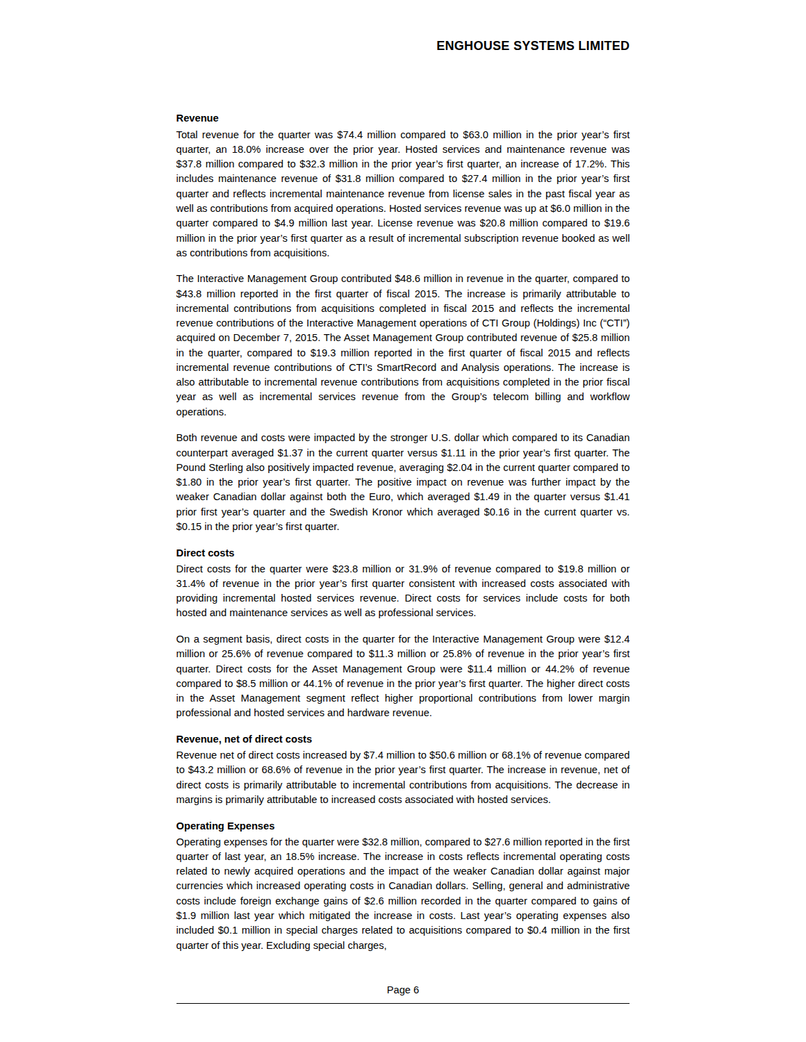ENGHOUSE SYSTEMS LIMITED
Revenue
Total revenue for the quarter was $74.4 million compared to $63.0 million in the prior year’s first quarter, an 18.0% increase over the prior year. Hosted services and maintenance revenue was $37.8 million compared to $32.3 million in the prior year’s first quarter, an increase of 17.2%. This includes maintenance revenue of $31.8 million compared to $27.4 million in the prior year’s first quarter and reflects incremental maintenance revenue from license sales in the past fiscal year as well as contributions from acquired operations. Hosted services revenue was up at $6.0 million in the quarter compared to $4.9 million last year. License revenue was $20.8 million compared to $19.6 million in the prior year’s first quarter as a result of incremental subscription revenue booked as well as contributions from acquisitions.
The Interactive Management Group contributed $48.6 million in revenue in the quarter, compared to $43.8 million reported in the first quarter of fiscal 2015. The increase is primarily attributable to incremental contributions from acquisitions completed in fiscal 2015 and reflects the incremental revenue contributions of the Interactive Management operations of CTI Group (Holdings) Inc (“CTI”) acquired on December 7, 2015. The Asset Management Group contributed revenue of $25.8 million in the quarter, compared to $19.3 million reported in the first quarter of fiscal 2015 and reflects incremental revenue contributions of CTI’s SmartRecord and Analysis operations. The increase is also attributable to incremental revenue contributions from acquisitions completed in the prior fiscal year as well as incremental services revenue from the Group’s telecom billing and workflow operations.
Both revenue and costs were impacted by the stronger U.S. dollar which compared to its Canadian counterpart averaged $1.37 in the current quarter versus $1.11 in the prior year’s first quarter. The Pound Sterling also positively impacted revenue, averaging $2.04 in the current quarter compared to $1.80 in the prior year’s first quarter. The positive impact on revenue was further impact by the weaker Canadian dollar against both the Euro, which averaged $1.49 in the quarter versus $1.41 prior first year’s quarter and the Swedish Kronor which averaged $0.16 in the current quarter vs. $0.15 in the prior year’s first quarter.
Direct costs
Direct costs for the quarter were $23.8 million or 31.9% of revenue compared to $19.8 million or 31.4% of revenue in the prior year’s first quarter consistent with increased costs associated with providing incremental hosted services revenue. Direct costs for services include costs for both hosted and maintenance services as well as professional services.
On a segment basis, direct costs in the quarter for the Interactive Management Group were $12.4 million or 25.6% of revenue compared to $11.3 million or 25.8% of revenue in the prior year’s first quarter. Direct costs for the Asset Management Group were $11.4 million or 44.2% of revenue compared to $8.5 million or 44.1% of revenue in the prior year’s first quarter. The higher direct costs in the Asset Management segment reflect higher proportional contributions from lower margin professional and hosted services and hardware revenue.
Revenue, net of direct costs
Revenue net of direct costs increased by $7.4 million to $50.6 million or 68.1% of revenue compared to $43.2 million or 68.6% of revenue in the prior year’s first quarter. The increase in revenue, net of direct costs is primarily attributable to incremental contributions from acquisitions. The decrease in margins is primarily attributable to increased costs associated with hosted services.
Operating Expenses
Operating expenses for the quarter were $32.8 million, compared to $27.6 million reported in the first quarter of last year, an 18.5% increase. The increase in costs reflects incremental operating costs related to newly acquired operations and the impact of the weaker Canadian dollar against major currencies which increased operating costs in Canadian dollars. Selling, general and administrative costs include foreign exchange gains of $2.6 million recorded in the quarter compared to gains of $1.9 million last year which mitigated the increase in costs. Last year’s operating expenses also included $0.1 million in special charges related to acquisitions compared to $0.4 million in the first quarter of this year. Excluding special charges,
Page 6